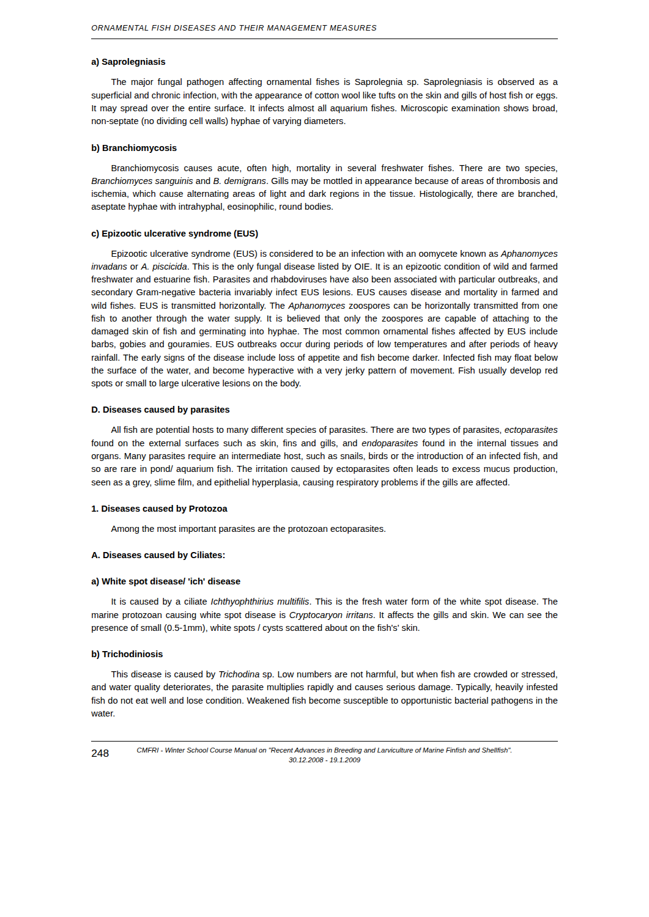ORNAMENTAL FISH DISEASES AND THEIR MANAGEMENT MEASURES
a) Saprolegniasis
The major fungal pathogen affecting ornamental fishes is Saprolegnia sp. Saprolegniasis is observed as a superficial and chronic infection, with the appearance of cotton wool like tufts on the skin and gills of host fish or eggs. It may spread over the entire surface. It infects almost all aquarium fishes. Microscopic examination shows broad, non-septate (no dividing cell walls) hyphae of varying diameters.
b) Branchiomycosis
Branchiomycosis causes acute, often high, mortality in several freshwater fishes. There are two species, Branchiomyces sanguinis and B. demigrans. Gills may be mottled in appearance because of areas of thrombosis and ischemia, which cause alternating areas of light and dark regions in the tissue. Histologically, there are branched, aseptate hyphae with intrahyphal, eosinophilic, round bodies.
c) Epizootic ulcerative syndrome (EUS)
Epizootic ulcerative syndrome (EUS) is considered to be an infection with an oomycete known as Aphanomyces invadans or A. piscicida. This is the only fungal disease listed by OIE. It is an epizootic condition of wild and farmed freshwater and estuarine fish. Parasites and rhabdoviruses have also been associated with particular outbreaks, and secondary Gram-negative bacteria invariably infect EUS lesions. EUS causes disease and mortality in farmed and wild fishes. EUS is transmitted horizontally. The Aphanomyces zoospores can be horizontally transmitted from one fish to another through the water supply. It is believed that only the zoospores are capable of attaching to the damaged skin of fish and germinating into hyphae. The most common ornamental fishes affected by EUS include barbs, gobies and gouramies. EUS outbreaks occur during periods of low temperatures and after periods of heavy rainfall. The early signs of the disease include loss of appetite and fish become darker. Infected fish may float below the surface of the water, and become hyperactive with a very jerky pattern of movement. Fish usually develop red spots or small to large ulcerative lesions on the body.
D. Diseases caused by parasites
All fish are potential hosts to many different species of parasites. There are two types of parasites, ectoparasites found on the external surfaces such as skin, fins and gills, and endoparasites found in the internal tissues and organs. Many parasites require an intermediate host, such as snails, birds or the introduction of an infected fish, and so are rare in pond/ aquarium fish. The irritation caused by ectoparasites often leads to excess mucus production, seen as a grey, slime film, and epithelial hyperplasia, causing respiratory problems if the gills are affected.
1. Diseases caused by Protozoa
Among the most important parasites are the protozoan ectoparasites.
A. Diseases caused by Ciliates:
a) White spot disease/ 'ich' disease
It is caused by a ciliate Ichthyophthirius multifilis. This is the fresh water form of the white spot disease. The marine protozoan causing white spot disease is Cryptocaryon irritans. It affects the gills and skin. We can see the presence of small (0.5-1mm), white spots / cysts scattered about on the fish's' skin.
b) Trichodiniosis
This disease is caused by Trichodina sp. Low numbers are not harmful, but when fish are crowded or stressed, and water quality deteriorates, the parasite multiplies rapidly and causes serious damage. Typically, heavily infested fish do not eat well and lose condition. Weakened fish become susceptible to opportunistic bacterial pathogens in the water.
248 CMFRI - Winter School Course Manual on "Recent Advances in Breeding and Larviculture of Marine Finfish and Shellfish".
30.12.2008 - 19.1.2009